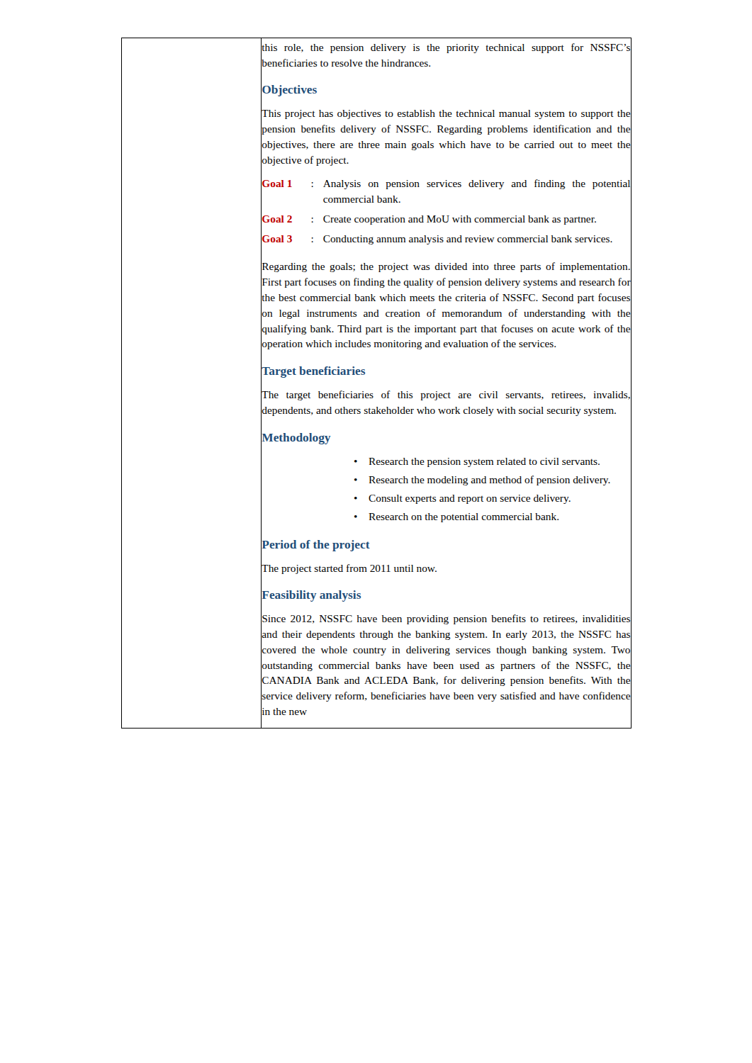| | this role, the pension delivery is the priority technical support for NSSFC’s beneficiaries to resolve the hindrances. Objectives This project has objectives to establish the technical manual system to support the pension benefits delivery of NSSFC. Regarding problems identification and the objectives, there are three main goals which have to be carried out to meet the objective of project. / Goal 1 / : / Analysis on pension services delivery and finding the potential commercial bank. / / Goal 2 / : / Create cooperation and MoU with commercial bank as partner. / / Goal 3 / : / Conducting annum analysis and review commercial bank services. / Regarding the goals; the project was divided into three parts of implementation. First part focuses on finding the quality of pension delivery systems and research for the best commercial bank which meets the criteria of NSSFC. Second part focuses on legal instruments and creation of memorandum of understanding with the qualifying bank. Third part is the important part that focuses on acute work of the operation which includes monitoring and evaluation of the services. Target beneficiaries The target beneficiaries of this project are civil servants, retirees, invalids, dependents, and others stakeholder who work closely with social security system. Methodology Research the pension system related to civil servants. Research the modeling and method of pension delivery. Consult experts and report on service delivery. Research on the potential commercial bank. Period of the project The project started from 2011 until now. Feasibility analysis Since 2012, NSSFC have been providing pension benefits to retirees, invalidities and their dependents through the banking system. In early 2013, the NSSFC has covered the whole country in delivering services though banking system. Two outstanding commercial banks have been used as partners of the NSSFC, the CANADIA Bank and ACLEDA Bank, for delivering pension benefits. With the service delivery reform, beneficiaries have been very satisfied and have confidence in the new |